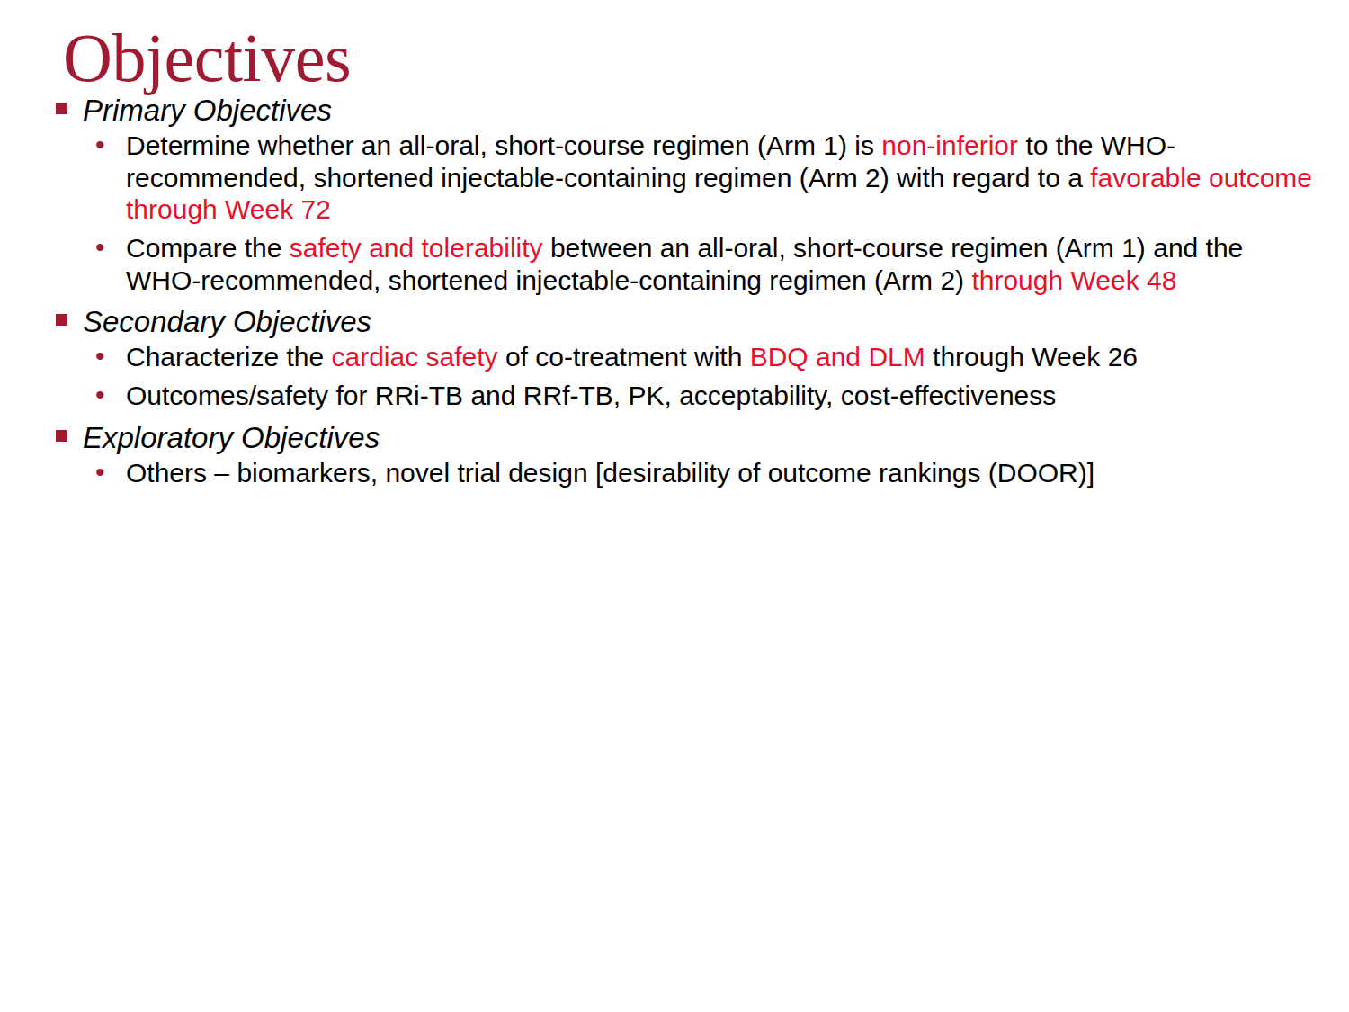Objectives
Primary Objectives
Determine whether an all-oral, short-course regimen (Arm 1) is non-inferior to the WHO-recommended, shortened injectable-containing regimen (Arm 2) with regard to a favorable outcome through Week 72
Compare the safety and tolerability between an all-oral, short-course regimen (Arm 1) and the WHO-recommended, shortened injectable-containing regimen (Arm 2) through Week 48
Secondary Objectives
Characterize the cardiac safety of co-treatment with BDQ and DLM through Week 26
Outcomes/safety for RRi-TB and RRf-TB, PK, acceptability, cost-effectiveness
Exploratory Objectives
Others – biomarkers, novel trial design [desirability of outcome rankings (DOOR)]